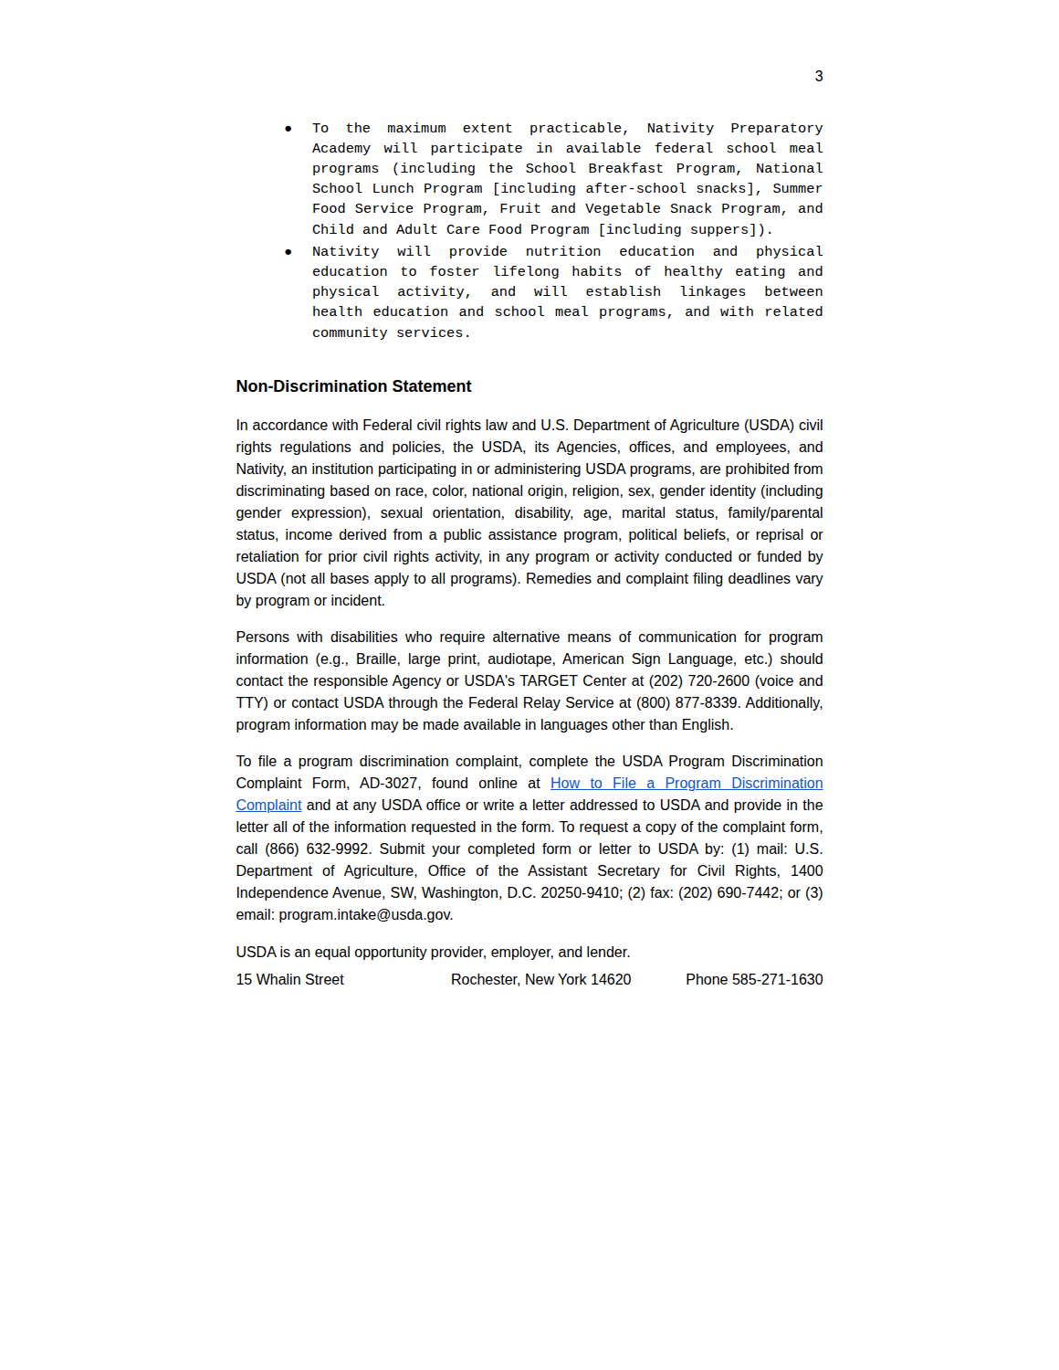3
To the maximum extent practicable, Nativity Preparatory Academy will participate in available federal school meal programs (including the School Breakfast Program, National School Lunch Program [including after-school snacks], Summer Food Service Program, Fruit and Vegetable Snack Program, and Child and Adult Care Food Program [including suppers]).
Nativity will provide nutrition education and physical education to foster lifelong habits of healthy eating and physical activity, and will establish linkages between health education and school meal programs, and with related community services.
Non-Discrimination Statement
In accordance with Federal civil rights law and U.S. Department of Agriculture (USDA) civil rights regulations and policies, the USDA, its Agencies, offices, and employees, and Nativity, an institution participating in or administering USDA programs, are prohibited from discriminating based on race, color, national origin, religion, sex, gender identity (including gender expression), sexual orientation, disability, age, marital status, family/parental status, income derived from a public assistance program, political beliefs, or reprisal or retaliation for prior civil rights activity, in any program or activity conducted or funded by USDA (not all bases apply to all programs). Remedies and complaint filing deadlines vary by program or incident.
Persons with disabilities who require alternative means of communication for program information (e.g., Braille, large print, audiotape, American Sign Language, etc.) should contact the responsible Agency or USDA's TARGET Center at (202) 720-2600 (voice and TTY) or contact USDA through the Federal Relay Service at (800) 877-8339. Additionally, program information may be made available in languages other than English.
To file a program discrimination complaint, complete the USDA Program Discrimination Complaint Form, AD-3027, found online at How to File a Program Discrimination Complaint and at any USDA office or write a letter addressed to USDA and provide in the letter all of the information requested in the form. To request a copy of the complaint form, call (866) 632-9992. Submit your completed form or letter to USDA by: (1) mail: U.S. Department of Agriculture, Office of the Assistant Secretary for Civil Rights, 1400 Independence Avenue, SW, Washington, D.C. 20250-9410; (2) fax: (202) 690-7442; or (3) email: program.intake@usda.gov.
USDA is an equal opportunity provider, employer, and lender.
15 Whalin Street Rochester, New York 14620 Phone 585-271-1630